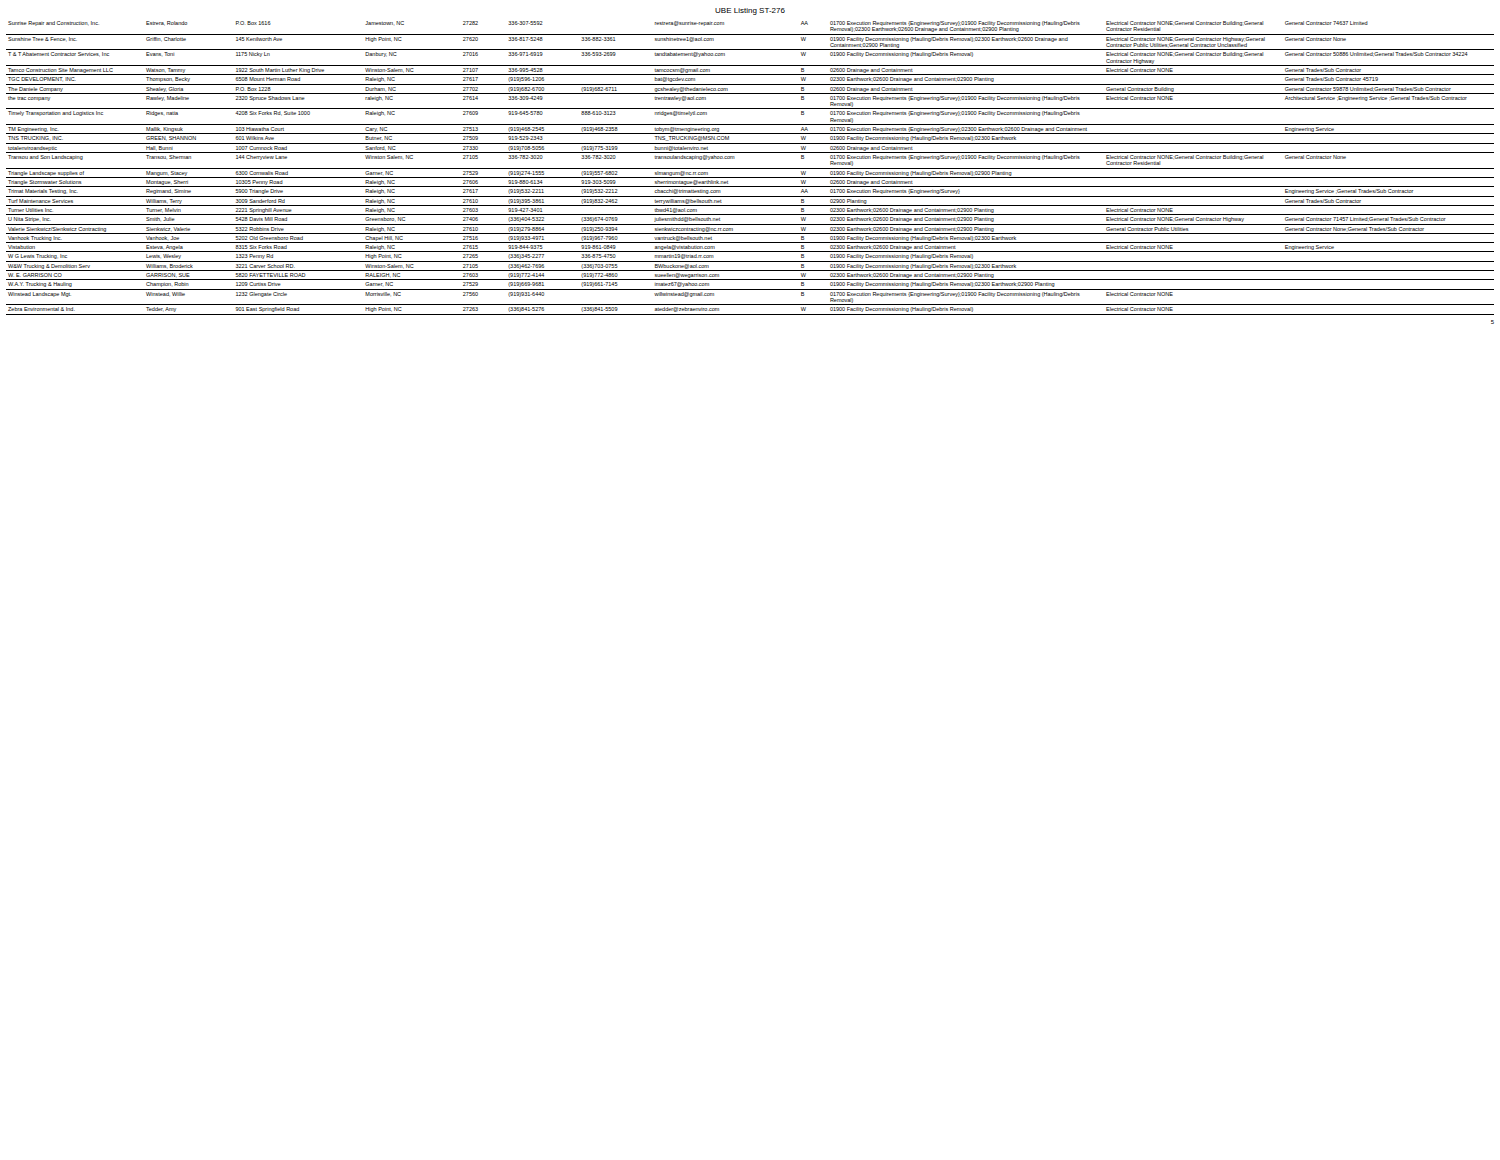UBE Listing ST-276
| Sunrise Repair and Construction, Inc. | Estrera, Rolando | P.O. Box 1616 | Jamestown, NC | 27282 | 336-307-5592 | | restrera@sunrise-repair.com | AA | 01700 Execution Requirements {Engineering/Survey};01900 Facility Decommissioning (Hauling/Debris Removal);02300 Earthwork;02600 Drainage and Containment;02900 Planting | Electrical Contractor NONE;General Contractor Building;General Contractor Residential | General Contractor 74637 Limited |
| Sunshine Tree & Fence, Inc. | Griffin, Charlotte | 145 Kenilworth Ave | High Point, NC | 27620 | 336-817-5248 | 336-882-3361 | sunshinetree1@aol.com | W | 01900 Facility Decommissioning (Hauling/Debris Removal);02300 Earthwork;02600 Drainage and Containment;02900 Planting | Electrical Contractor NONE;General Contractor Highway;General Contractor Public Utilities;General Contractor Unclassified | General Contractor None |
| T & T Abatement Contractor Services, Inc | Evans, Toni | 1175 Nicky Ln | Danbury, NC | 27016 | 336-971-6919 | 336-593-2699 | tandtabatement@yahoo.com | W | 01900 Facility Decommissioning (Hauling/Debris Removal) | Electrical Contractor NONE;General Contractor Building;General Contractor Highway | General Contractor 50886 Unlimited;General Trades/Sub Contractor 34224 |
| Tamco Construction Site Management LLC | Watson, Tammy | 1922 South Martin Luther King Drive | Winston-Salem, NC | 27107 | 336-995-4528 | | tamcocsm@gmail.com | B | 02600 Drainage and Containment | Electrical Contractor NONE | General Trades/Sub Contractor |
| TGC DEVELOPMENT, INC. | Thompson, Becky | 6508 Mount Herman Road | Raleigh, NC | 27617 | (919)596-1206 | | bat@tgcdev.com | W | 02300 Earthwork;02600 Drainage and Containment;02900 Planting | | General Trades/Sub Contractor 45719 |
| The Daniele Company | Shealey, Gloria | P.O. Box 1228 | Durham, NC | 27702 | (919)682-6700 | (919)682-6711 | gcshealey@thedanieleco.com | B | 02600 Drainage and Containment | General Contractor Building | General Contractor 59878 Unlimited;General Trades/Sub Contractor |
| the trac company | Rawley, Madeline | 2320 Spruce Shadows Lane | raleigh, NC | 27614 | 336-309-4249 | | trentrawley@aol.com | B | 01700 Execution Requirements {Engineering/Survey};01900 Facility Decommissioning (Hauling/Debris Removal) | Electrical Contractor NONE | Architectural Service ;Engineering Service ;General Trades/Sub Contractor |
| Timely Transportation and Logistics Inc | Ridges, natia | 4208 Six Forks Rd, Suite 1000 | Raleigh, NC | 27609 | 919-645-5780 | 888-610-3123 | nridges@timelytl.com | B | 01700 Execution Requirements {Engineering/Survey};01900 Facility Decommissioning (Hauling/Debris Removal) | | |
| TM Engineering, Inc. | Mallik, Kingsuk | 103 Hiawatha Court | Cary, NC | 27513 | (919)468-2545 | (919)468-2358 | tobym@tmengineering.org | AA | 01700 Execution Requirements {Engineering/Survey};02300 Earthwork;02600 Drainage and Containment | | Engineering Service |
| TNS TRUCKING, INC. | GREEN, SHANNON | 601 Wilkins Ave | Butner, NC | 27509 | 919-529-2343 | | TNS_TRUCKING@MSN.COM | W | 01900 Facility Decommissioning (Hauling/Debris Removal);02300 Earthwork | | |
| totalenviroandseptic | Hall, Bunni | 1007 Cumnock Road | Sanford, NC | 27330 | (919)708-5056 | (919)775-3199 | bunni@totalenviro.net | W | 02600 Drainage and Containment | | |
| Transou and Son Landscaping | Transou, Sherman | 144 Cherryview Lane | Winston Salem, NC | 27105 | 336-782-3020 | 336-782-3020 | transoulandscaping@yahoo.com | B | 01700 Execution Requirements {Engineering/Survey};01900 Facility Decommissioning (Hauling/Debris Removal) | Electrical Contractor NONE;General Contractor Building;General Contractor Residential | General Contractor None |
| Triangle Landscape supplies of | Mangum, Stacey | 6300 Cornwalis Road | Garner, NC | 27529 | (919)274-1555 | (919)557-6802 | slmangum@nc.rr.com | W | 01900 Facility Decommissioning (Hauling/Debris Removal);02900 Planting | | |
| Triangle Stormwater Solutions | Montague, Sherri | 10305 Penny Road | Raleigh, NC | 27606 | 919-880-6134 | 919-303-5099 | sherrimontague@earthlink.net | W | 02600 Drainage and Containment | | |
| Trimat Materials Testing, Inc. | Regimand, Simine | 5900 Triangle Drive | Raleigh, NC | 27617 | (919)532-2211 | (919)532-2212 | cbacchi@trimattesting.com | AA | 01700 Execution Requirements {Engineering/Survey} | | Engineering Service ;General Trades/Sub Contractor |
| Turf Maintenance Services | Williams, Terry | 3009 Sanderford Rd | Raleigh, NC | 27610 | (919)395-3861 | (919)832-2462 | terrywilliams@bellsouth.net | B | 02900 Planting | | General Trades/Sub Contractor |
| Turner Utilities Inc. | Turner, Melvin | 2221 Springhill Avenue | Raleigh, NC | 27603 | 919-427-3401 | | tbwd41@aol.com | B | 02300 Earthwork;02600 Drainage and Containment;02900 Planting | Electrical Contractor NONE | |
| U Nita Stripe, Inc. | Smith, Julie | 5428 Davis Mill Road | Greensboro, NC | 27406 | (336)404-5322 | (336)674-0769 | juliesmithdd@bellsouth.net | W | 02300 Earthwork;02600 Drainage and Containment;02900 Planting | Electrical Contractor NONE;General Contractor Highway | General Contractor 71457 Limited;General Trades/Sub Contractor |
| Valerie Sienkwicz/Sienkwicz Contracting | Sienkwicz, Valerie | 5322 Robbins Drive | Raleigh, NC | 27610 | (919)279-8864 | (919)250-9394 | sienkwiczcontracting@nc.rr.com | W | 02300 Earthwork;02600 Drainage and Containment;02900 Planting | General Contractor Public Utilities | General Contractor None;General Trades/Sub Contractor |
| Vanhook Trucking Inc. | Vanhook, Joe | 5202 Old Greensboro Road | Chapel Hill, NC | 27516 | (919)933-4971 | (919)967-7960 | vantruck@bellsouth.net | B | 01900 Facility Decommissioning (Hauling/Debris Removal);02300 Earthwork | | |
| Vistabution | Esteva, Angela | 8315 Six Forks Road | Raleigh, NC | 27615 | 919-844-9375 | 919-861-0849 | angela@vistabution.com | B | 02300 Earthwork;02600 Drainage and Containment | Electrical Contractor NONE | Engineering Service |
| W G Lewis Trucking, Inc | Lewis, Wesley | 1323 Penny Rd | High Point, NC | 27265 | (336)345-2277 | 336-875-4750 | mmartin19@triad.rr.com | B | 01900 Facility Decommissioning (Hauling/Debris Removal) | | |
| W&W Trucking & Demolition Serv | Williams, Broderick | 3221 Carver School RD. | Winston-Salem, NC | 27105 | (336)462-7696 | (336)703-0755 | BWbuckone@aol.com | B | 01900 Facility Decommissioning (Hauling/Debris Removal);02300 Earthwork | | |
| W. E. GARRISON CO | GARRISON, SUE | 5820 FAYETTEVILLE ROAD | RALEIGH, NC | 27603 | (919)772-4144 | (919)772-4860 | sueellen@wegarrison.com | W | 02300 Earthwork;02600 Drainage and Containment;02900 Planting | | |
| W.A.Y. Trucking & Hauling | Champion, Robin | 1209 Curtiss Drive | Garner, NC | 27529 | (919)669-9681 | (919)661-7145 | imatez67@yahoo.com | B | 01900 Facility Decommissioning (Hauling/Debris Removal);02300 Earthwork;02900 Planting | | |
| Winstead Landscape Mgt. | Winstead, Willie | 1232 Glengate Circle | Morrisville, NC | 27560 | (919)931-6440 | | willwinstead@gmail.com | B | 01700 Execution Requirements {Engineering/Survey};01900 Facility Decommissioning (Hauling/Debris Removal) | Electrical Contractor NONE | |
| Zebra Environmental & Ind. | Tedder, Amy | 901 East Springfield Road | High Point, NC | 27263 | (336)841-5276 | (336)841-5509 | atedder@zebraenviro.com | W | 01900 Facility Decommissioning (Hauling/Debris Removal) | Electrical Contractor NONE | |
5